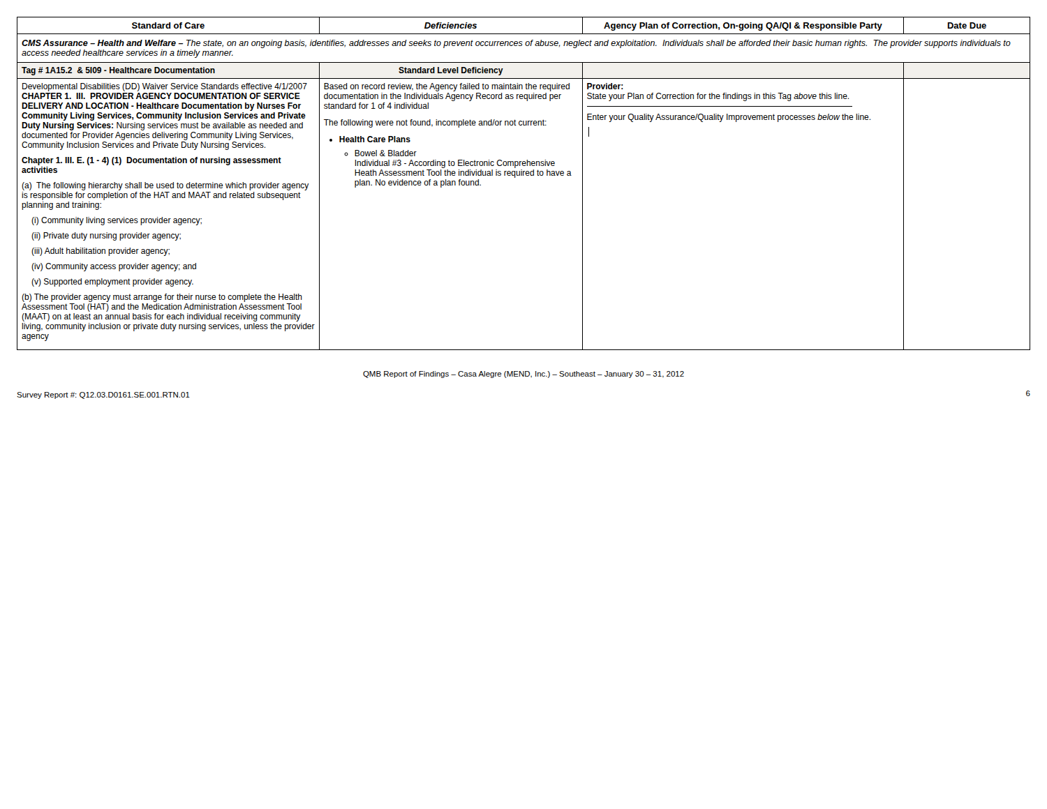| Standard of Care | Deficiencies | Agency Plan of Correction, On-going QA/QI & Responsible Party | Date Due |
| --- | --- | --- | --- |
| CMS Assurance – Health and Welfare – The state, on an ongoing basis, identifies, addresses and seeks to prevent occurrences of abuse, neglect and exploitation. Individuals shall be afforded their basic human rights. The provider supports individuals to access needed healthcare services in a timely manner. |
| Tag # 1A15.2 & 5I09 - Healthcare Documentation | Standard Level Deficiency | | |
| Developmental Disabilities (DD) Waiver Service Standards effective 4/1/2007 CHAPTER 1. III. PROVIDER AGENCY DOCUMENTATION OF SERVICE DELIVERY AND LOCATION - Healthcare Documentation by Nurses For Community Living Services, Community Inclusion Services and Private Duty Nursing Services: Nursing services must be available as needed and documented for Provider Agencies delivering Community Living Services, Community Inclusion Services and Private Duty Nursing Services. Chapter 1. III. E. (1 - 4) (1) Documentation of nursing assessment activities (a) The following hierarchy shall be used to determine which provider agency is responsible for completion of the HAT and MAAT and related subsequent planning and training: (i) Community living services provider agency; (ii) Private duty nursing provider agency; (iii) Adult habilitation provider agency; (iv) Community access provider agency; and (v) Supported employment provider agency. (b) The provider agency must arrange for their nurse to complete the Health Assessment Tool (HAT) and the Medication Administration Assessment Tool (MAAT) on at least an annual basis for each individual receiving community living, community inclusion or private duty nursing services, unless the provider agency | Based on record review, the Agency failed to maintain the required documentation in the Individuals Agency Record as required per standard for 1 of 4 individual The following were not found, incomplete and/or not current: Health Care Plans Bowel & Bladder Individual #3 - According to Electronic Comprehensive Heath Assessment Tool the individual is required to have a plan. No evidence of a plan found. | Provider: State your Plan of Correction for the findings in this Tag above this line. Enter your Quality Assurance/Quality Improvement processes below the line. | |
QMB Report of Findings – Casa Alegre (MEND, Inc.) – Southeast – January 30 – 31, 2012
Survey Report #: Q12.03.D0161.SE.001.RTN.01
6